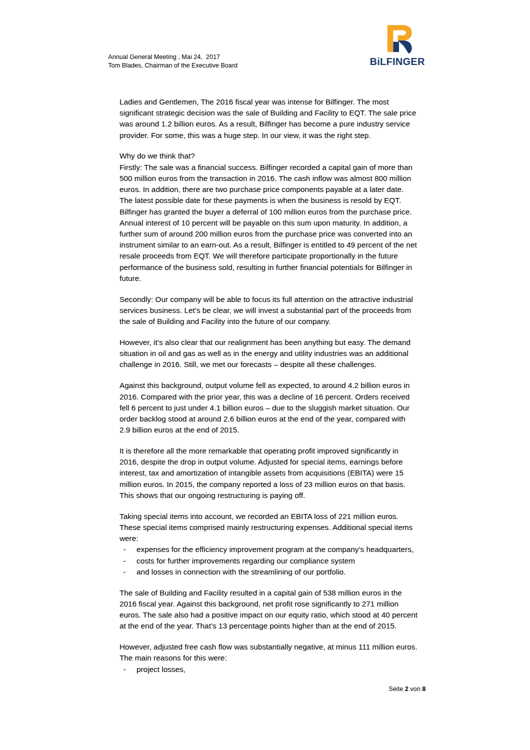BiLFINGER
Annual General Meeting , Mai 24, 2017
Tom Blades, Chairman of the Executive Board
Ladies and Gentlemen, The 2016 fiscal year was intense for Bilfinger. The most significant strategic decision was the sale of Building and Facility to EQT. The sale price was around 1.2 billion euros. As a result, Bilfinger has become a pure industry service provider. For some, this was a huge step. In our view, it was the right step.
Why do we think that?
Firstly: The sale was a financial success. Bilfinger recorded a capital gain of more than 500 million euros from the transaction in 2016. The cash inflow was almost 800 million euros. In addition, there are two purchase price components payable at a later date. The latest possible date for these payments is when the business is resold by EQT. Bilfinger has granted the buyer a deferral of 100 million euros from the purchase price. Annual interest of 10 percent will be payable on this sum upon maturity. In addition, a further sum of around 200 million euros from the purchase price was converted into an instrument similar to an earn-out. As a result, Bilfinger is entitled to 49 percent of the net resale proceeds from EQT. We will therefore participate proportionally in the future performance of the business sold, resulting in further financial potentials for Bilfinger in future.
Secondly: Our company will be able to focus its full attention on the attractive industrial services business. Let’s be clear, we will invest a substantial part of the proceeds from the sale of Building and Facility into the future of our company.
However, it’s also clear that our realignment has been anything but easy. The demand situation in oil and gas as well as in the energy and utility industries was an additional challenge in 2016. Still, we met our forecasts – despite all these challenges.
Against this background, output volume fell as expected, to around 4.2 billion euros in 2016. Compared with the prior year, this was a decline of 16 percent. Orders received fell 6 percent to just under 4.1 billion euros – due to the sluggish market situation. Our order backlog stood at around 2.6 billion euros at the end of the year, compared with 2.9 billion euros at the end of 2015.
It is therefore all the more remarkable that operating profit improved significantly in 2016, despite the drop in output volume. Adjusted for special items, earnings before interest, tax and amortization of intangible assets from acquisitions (EBITA) were 15 million euros. In 2015, the company reported a loss of 23 million euros on that basis. This shows that our ongoing restructuring is paying off.
Taking special items into account, we recorded an EBITA loss of 221 million euros. These special items comprised mainly restructuring expenses. Additional special items were:
expenses for the efficiency improvement program at the company’s headquarters,
costs for further improvements regarding our compliance system
and losses in connection with the streamlining of our portfolio.
The sale of Building and Facility resulted in a capital gain of 538 million euros in the 2016 fiscal year. Against this background, net profit rose significantly to 271 million euros. The sale also had a positive impact on our equity ratio, which stood at 40 percent at the end of the year. That’s 13 percentage points higher than at the end of 2015.
However, adjusted free cash flow was substantially negative, at minus 111 million euros. The main reasons for this were:
project losses,
Seite 2 von 8